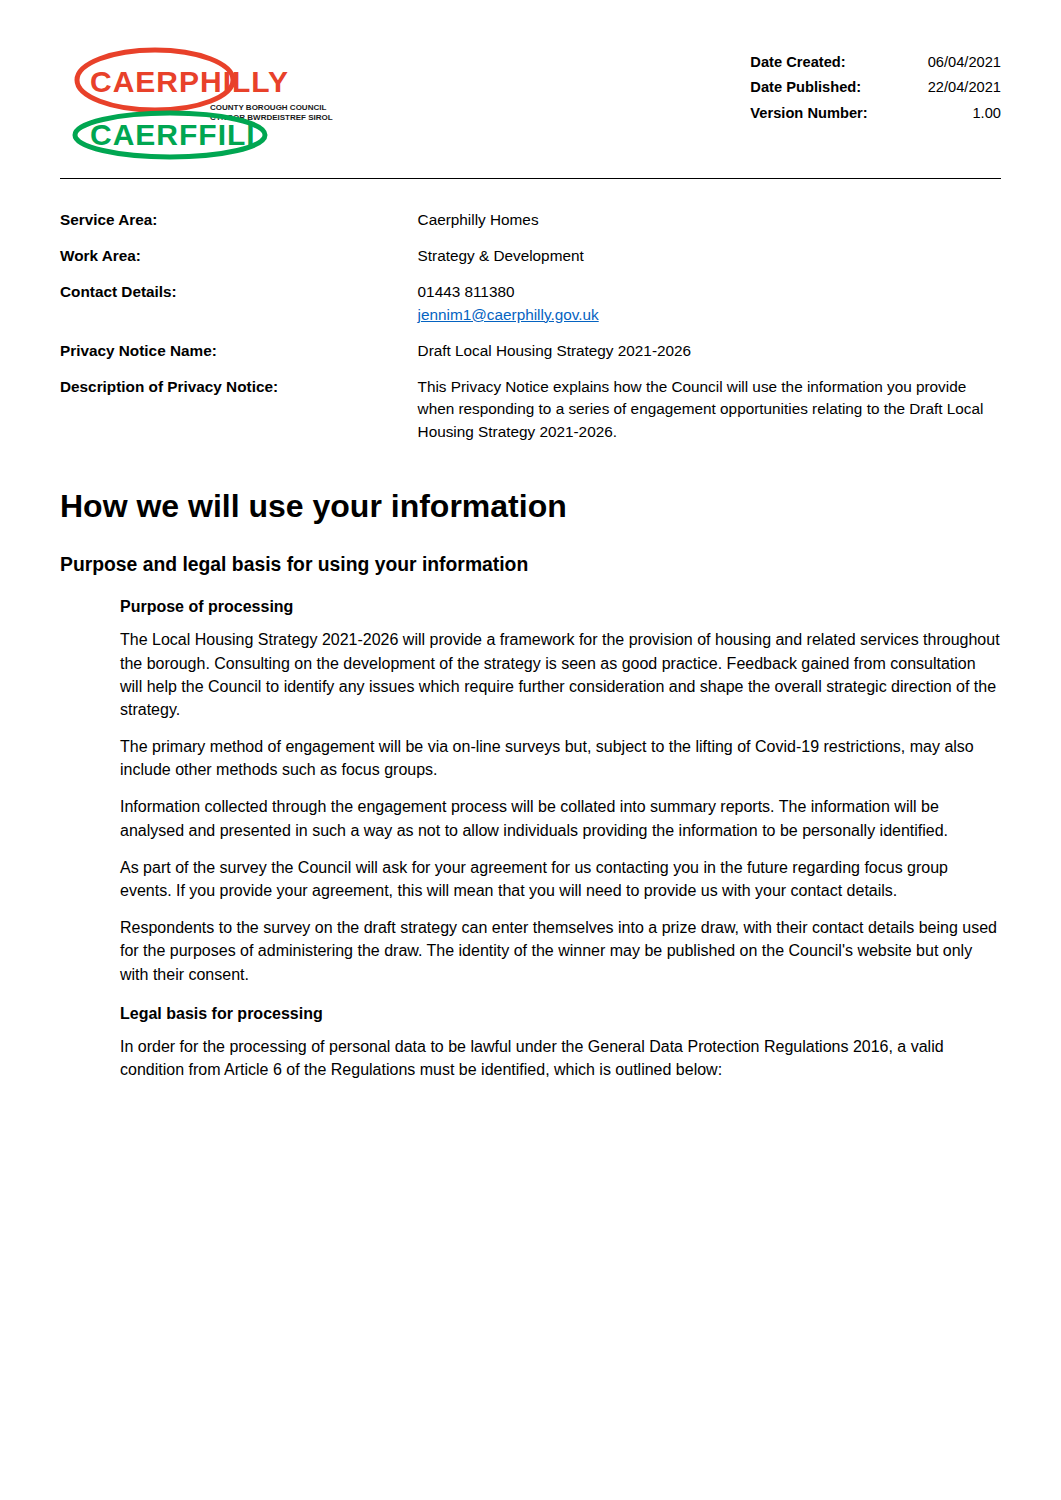CAERPHILLY COUNTY BOROUGH COUNCIL CYNGOR BWRDEISTREF SIROL CAERFFILI
| Date Created: | 06/04/2021 |
| Date Published: | 22/04/2021 |
| Version Number: | 1.00 |
| Service Area: | Caerphilly Homes |
| Work Area: | Strategy & Development |
| Contact Details: | 01443 811380 jennim1@caerphilly.gov.uk |
| Privacy Notice Name: | Draft Local Housing Strategy 2021-2026 |
| Description of Privacy Notice: | This Privacy Notice explains how the Council will use the information you provide when responding to a series of engagement opportunities relating to the Draft Local Housing Strategy 2021-2026. |
How we will use your information
Purpose and legal basis for using your information
Purpose of processing
The Local Housing Strategy 2021-2026 will provide a framework for the provision of housing and related services throughout the borough. Consulting on the development of the strategy is seen as good practice. Feedback gained from consultation will help the Council to identify any issues which require further consideration and shape the overall strategic direction of the strategy.
The primary method of engagement will be via on-line surveys but, subject to the lifting of Covid-19 restrictions, may also include other methods such as focus groups.
Information collected through the engagement process will be collated into summary reports. The information will be analysed and presented in such a way as not to allow individuals providing the information to be personally identified.
As part of the survey the Council will ask for your agreement for us contacting you in the future regarding focus group events. If you provide your agreement, this will mean that you will need to provide us with your contact details.
Respondents to the survey on the draft strategy can enter themselves into a prize draw, with their contact details being used for the purposes of administering the draw. The identity of the winner may be published on the Council's website but only with their consent.
Legal basis for processing
In order for the processing of personal data to be lawful under the General Data Protection Regulations 2016, a valid condition from Article 6 of the Regulations must be identified, which is outlined below: